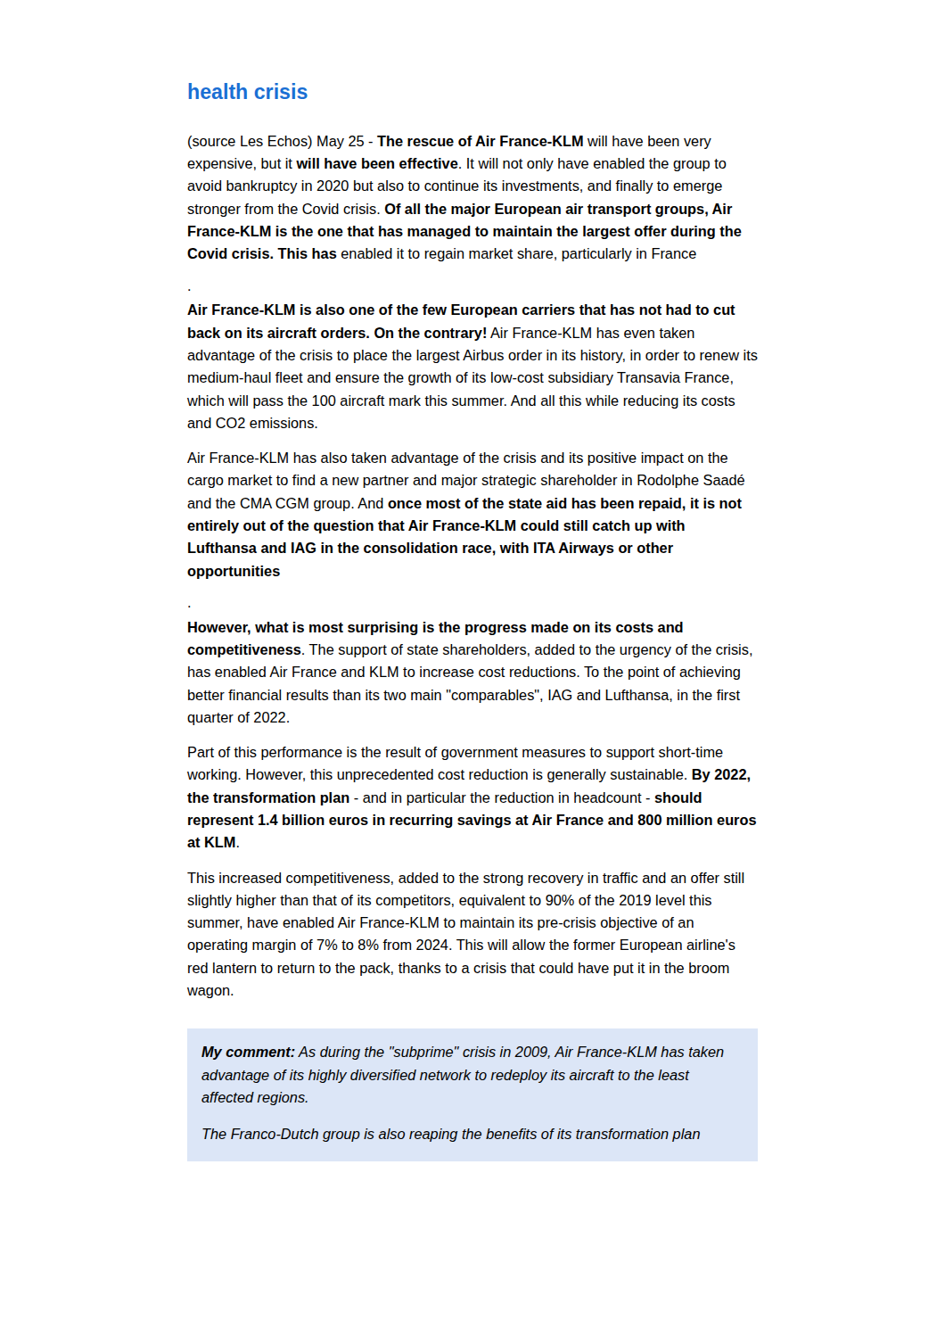health crisis
(source Les Echos) May 25 - The rescue of Air France-KLM will have been very expensive, but it will have been effective. It will not only have enabled the group to avoid bankruptcy in 2020 but also to continue its investments, and finally to emerge stronger from the Covid crisis. Of all the major European air transport groups, Air France-KLM is the one that has managed to maintain the largest offer during the Covid crisis. This has enabled it to regain market share, particularly in France
.
Air France-KLM is also one of the few European carriers that has not had to cut back on its aircraft orders. On the contrary! Air France-KLM has even taken advantage of the crisis to place the largest Airbus order in its history, in order to renew its medium-haul fleet and ensure the growth of its low-cost subsidiary Transavia France, which will pass the 100 aircraft mark this summer. And all this while reducing its costs and CO2 emissions.
Air France-KLM has also taken advantage of the crisis and its positive impact on the cargo market to find a new partner and major strategic shareholder in Rodolphe Saadé and the CMA CGM group. And once most of the state aid has been repaid, it is not entirely out of the question that Air France-KLM could still catch up with Lufthansa and IAG in the consolidation race, with ITA Airways or other opportunities
.
However, what is most surprising is the progress made on its costs and competitiveness. The support of state shareholders, added to the urgency of the crisis, has enabled Air France and KLM to increase cost reductions. To the point of achieving better financial results than its two main "comparables", IAG and Lufthansa, in the first quarter of 2022.
Part of this performance is the result of government measures to support short-time working. However, this unprecedented cost reduction is generally sustainable. By 2022, the transformation plan - and in particular the reduction in headcount - should represent 1.4 billion euros in recurring savings at Air France and 800 million euros at KLM.
This increased competitiveness, added to the strong recovery in traffic and an offer still slightly higher than that of its competitors, equivalent to 90% of the 2019 level this summer, have enabled Air France-KLM to maintain its pre-crisis objective of an operating margin of 7% to 8% from 2024. This will allow the former European airline's red lantern to return to the pack, thanks to a crisis that could have put it in the broom wagon.
My comment: As during the "subprime" crisis in 2009, Air France-KLM has taken advantage of its highly diversified network to redeploy its aircraft to the least affected regions.
The Franco-Dutch group is also reaping the benefits of its transformation plan